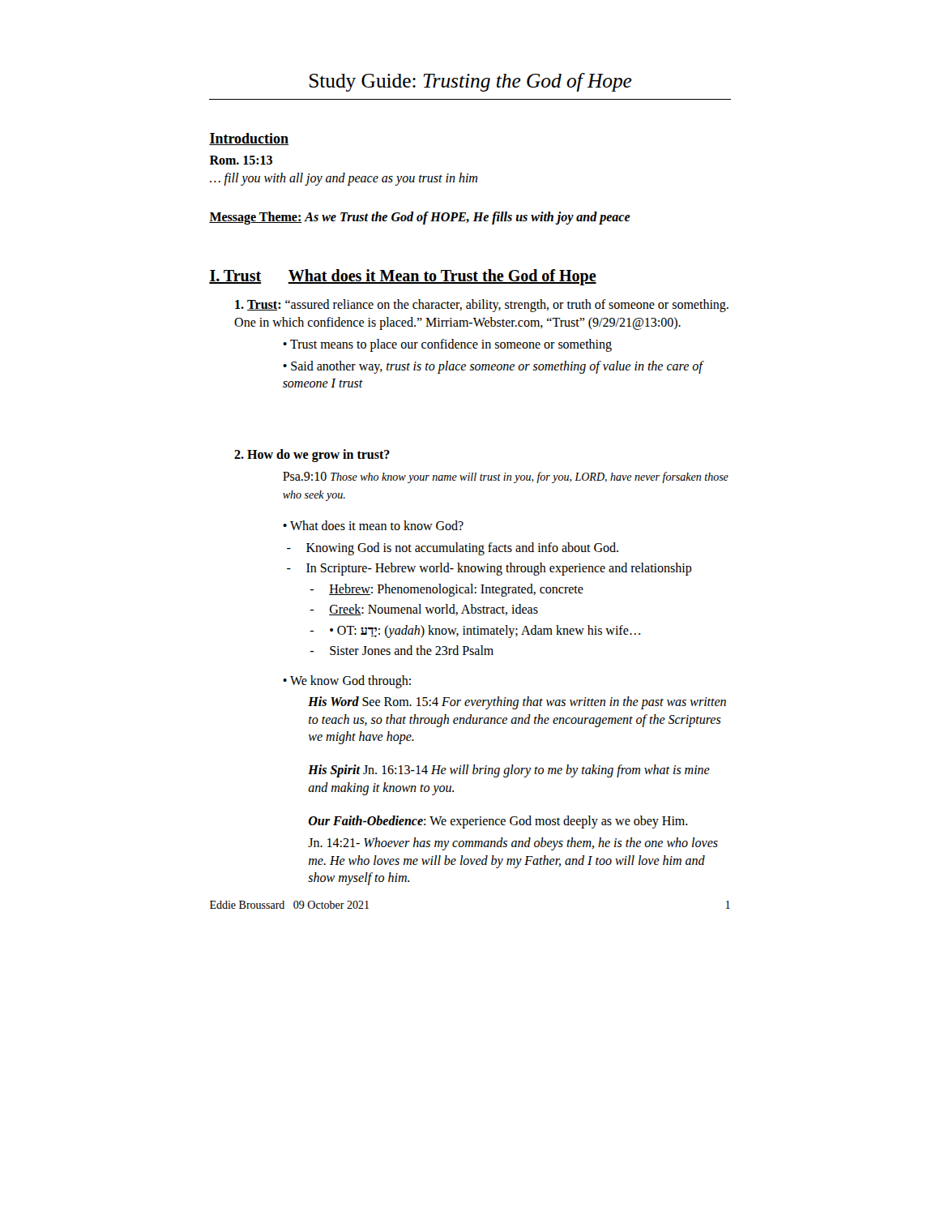Study Guide: Trusting the God of Hope
Introduction
Rom. 15:13
… fill you with all joy and peace as you trust in him
Message Theme: As we Trust the God of HOPE, He fills us with joy and peace
I. Trust What does it Mean to Trust the God of Hope
1. Trust: “assured reliance on the character, ability, strength, or truth of someone or something. One in which confidence is placed.” Mirriam-Webster.com, “Trust” (9/29/21@13:00).
• Trust means to place our confidence in someone or something
• Said another way, trust is to place someone or something of value in the care of someone I trust
2. How do we grow in trust?
Psa.9:10 Those who know your name will trust in you, for you, LORD, have never forsaken those who seek you.
• What does it mean to know God?
Knowing God is not accumulating facts and info about God.
In Scripture- Hebrew world- knowing through experience and relationship
Hebrew: Phenomenological: Integrated, concrete
Greek: Noumenal world, Abstract, ideas
• OT: יָדַע: (yadah) know, intimately; Adam knew his wife…
Sister Jones and the 23rd Psalm
• We know God through:
His Word See Rom. 15:4 For everything that was written in the past was written to teach us, so that through endurance and the encouragement of the Scriptures we might have hope.
His Spirit Jn. 16:13-14 He will bring glory to me by taking from what is mine and making it known to you.
Our Faith-Obedience: We experience God most deeply as we obey Him.
Jn. 14:21- Whoever has my commands and obeys them, he is the one who loves me. He who loves me will be loved by my Father, and I too will love him and show myself to him.
Eddie Broussard 09 October 2021 1